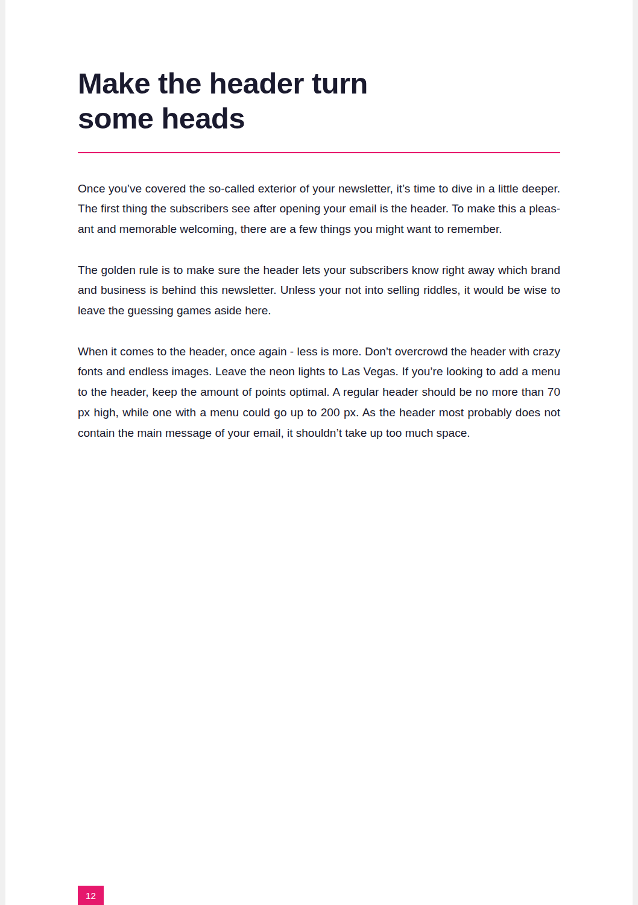Make the header turn some heads
Once you’ve covered the so-called exterior of your newsletter, it’s time to dive in a little deeper. The first thing the subscribers see after opening your email is the header. To make this a pleasant and memorable welcoming, there are a few things you might want to remember.
The golden rule is to make sure the header lets your subscribers know right away which brand and business is behind this newsletter. Unless your not into selling riddles, it would be wise to leave the guessing games aside here.
When it comes to the header, once again - less is more. Don’t overcrowd the header with crazy fonts and endless images. Leave the neon lights to Las Vegas. If you’re looking to add a menu to the header, keep the amount of points optimal. A regular header should be no more than 70 px high, while one with a menu could go up to 200 px. As the header most probably does not contain the main message of your email, it shouldn’t take up too much space.
12